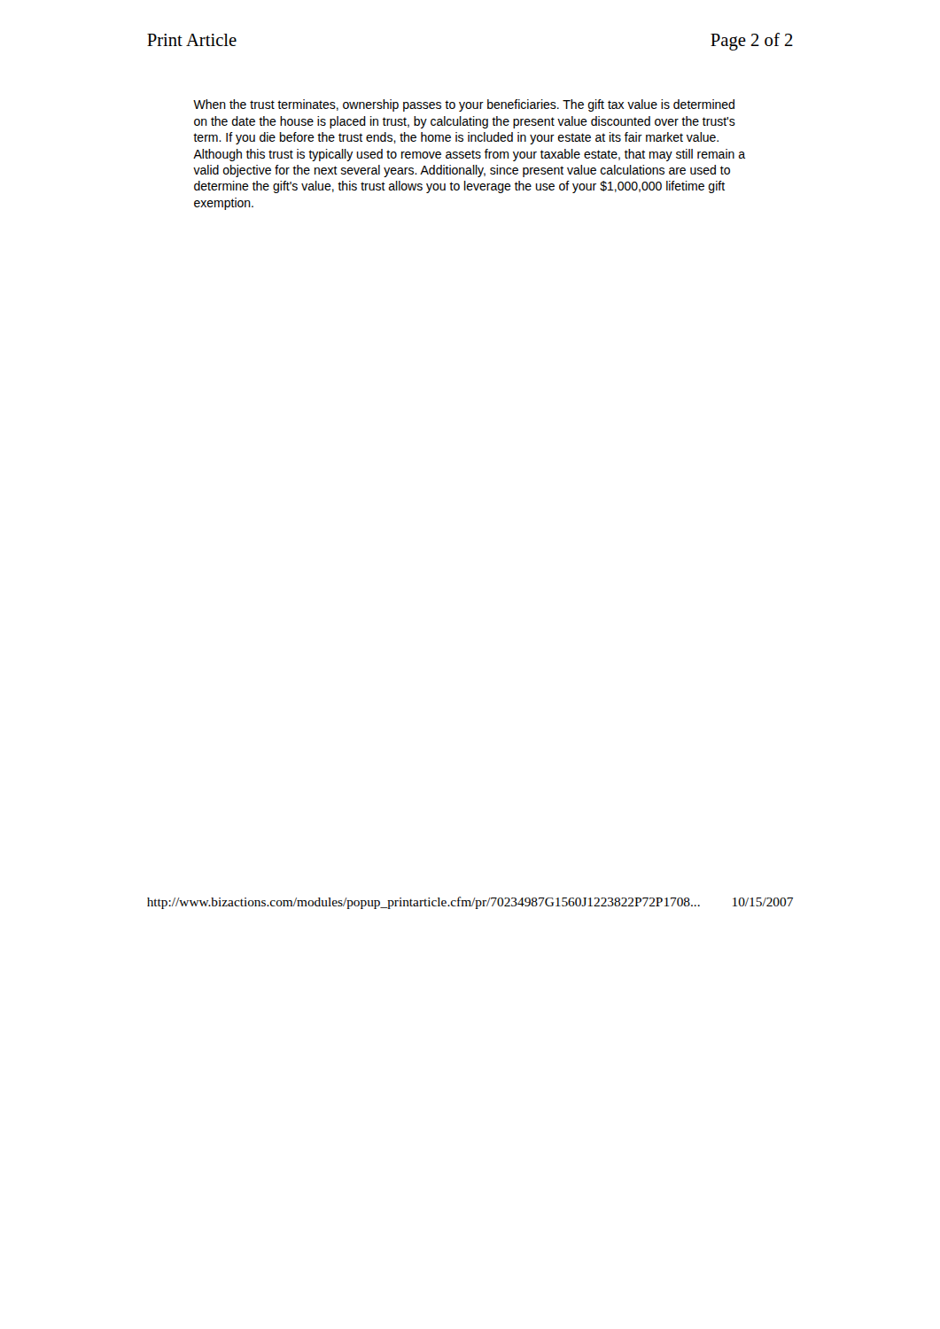Print Article Page 2 of 2
When the trust terminates, ownership passes to your beneficiaries. The gift tax value is determined on the date the house is placed in trust, by calculating the present value discounted over the trust's term. If you die before the trust ends, the home is included in your estate at its fair market value. Although this trust is typically used to remove assets from your taxable estate, that may still remain a valid objective for the next several years. Additionally, since present value calculations are used to determine the gift's value, this trust allows you to leverage the use of your $1,000,000 lifetime gift exemption.
http://www.bizactions.com/modules/popup_printarticle.cfm/pr/70234987G1560J1223822P72P1708... 10/15/2007